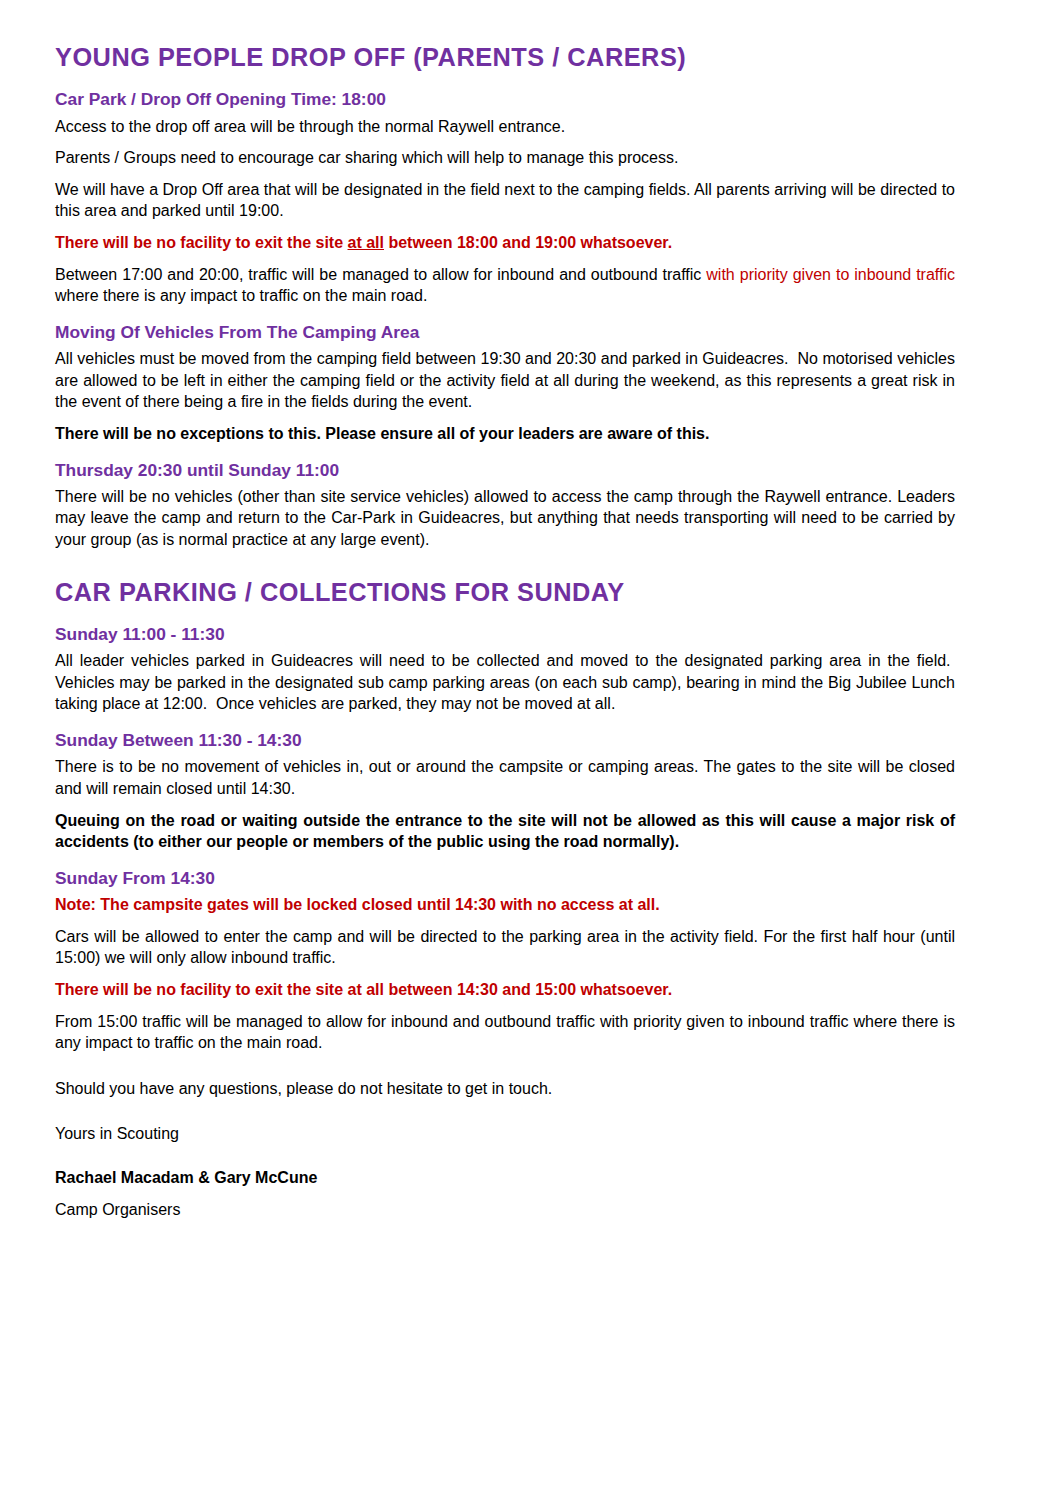YOUNG PEOPLE DROP OFF (PARENTS / CARERS)
Car Park / Drop Off Opening Time: 18:00
Access to the drop off area will be through the normal Raywell entrance.
Parents / Groups need to encourage car sharing which will help to manage this process.
We will have a Drop Off area that will be designated in the field next to the camping fields. All parents arriving will be directed to this area and parked until 19:00.
There will be no facility to exit the site at all between 18:00 and 19:00 whatsoever.
Between 17:00 and 20:00, traffic will be managed to allow for inbound and outbound traffic with priority given to inbound traffic where there is any impact to traffic on the main road.
Moving Of Vehicles From The Camping Area
All vehicles must be moved from the camping field between 19:30 and 20:30 and parked in Guideacres. No motorised vehicles are allowed to be left in either the camping field or the activity field at all during the weekend, as this represents a great risk in the event of there being a fire in the fields during the event.
There will be no exceptions to this. Please ensure all of your leaders are aware of this.
Thursday 20:30 until Sunday 11:00
There will be no vehicles (other than site service vehicles) allowed to access the camp through the Raywell entrance. Leaders may leave the camp and return to the Car-Park in Guideacres, but anything that needs transporting will need to be carried by your group (as is normal practice at any large event).
CAR PARKING / COLLECTIONS FOR SUNDAY
Sunday 11:00 - 11:30
All leader vehicles parked in Guideacres will need to be collected and moved to the designated parking area in the field. Vehicles may be parked in the designated sub camp parking areas (on each sub camp), bearing in mind the Big Jubilee Lunch taking place at 12:00. Once vehicles are parked, they may not be moved at all.
Sunday Between 11:30 - 14:30
There is to be no movement of vehicles in, out or around the campsite or camping areas. The gates to the site will be closed and will remain closed until 14:30.
Queuing on the road or waiting outside the entrance to the site will not be allowed as this will cause a major risk of accidents (to either our people or members of the public using the road normally).
Sunday From 14:30
Note: The campsite gates will be locked closed until 14:30 with no access at all.
Cars will be allowed to enter the camp and will be directed to the parking area in the activity field. For the first half hour (until 15:00) we will only allow inbound traffic.
There will be no facility to exit the site at all between 14:30 and 15:00 whatsoever.
From 15:00 traffic will be managed to allow for inbound and outbound traffic with priority given to inbound traffic where there is any impact to traffic on the main road.
Should you have any questions, please do not hesitate to get in touch.
Yours in Scouting
Rachael Macadam & Gary McCune
Camp Organisers